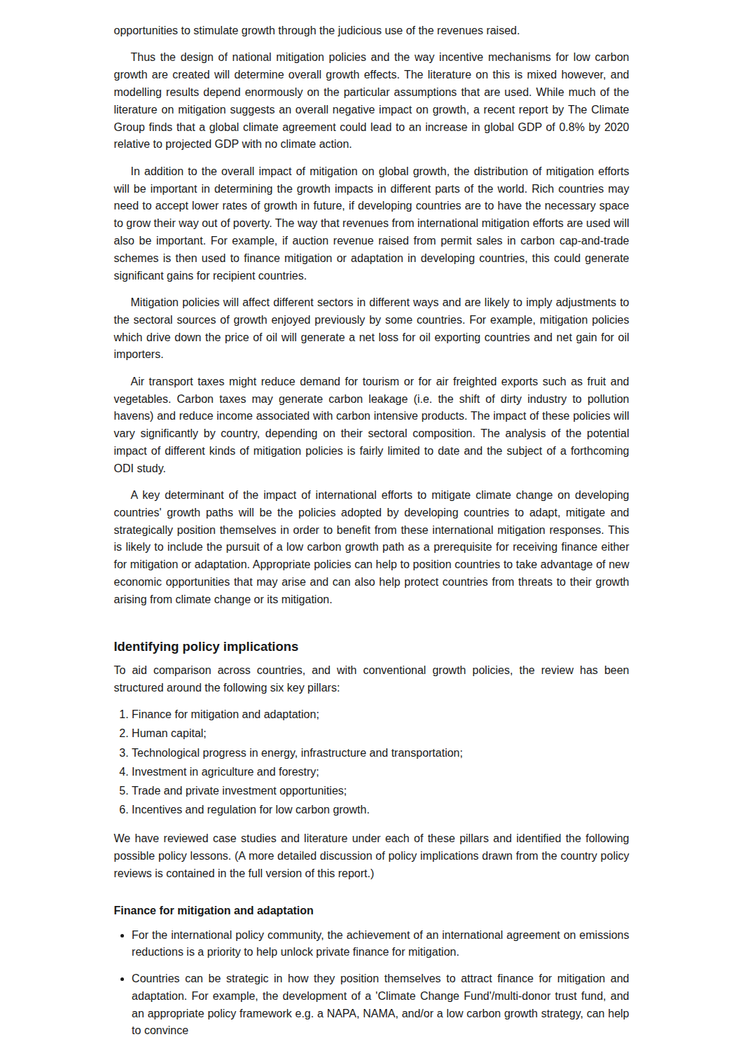opportunities to stimulate growth through the judicious use of the revenues raised.
Thus the design of national mitigation policies and the way incentive mechanisms for low carbon growth are created will determine overall growth effects. The literature on this is mixed however, and modelling results depend enormously on the particular assumptions that are used. While much of the literature on mitigation suggests an overall negative impact on growth, a recent report by The Climate Group finds that a global climate agreement could lead to an increase in global GDP of 0.8% by 2020 relative to projected GDP with no climate action.
In addition to the overall impact of mitigation on global growth, the distribution of mitigation efforts will be important in determining the growth impacts in different parts of the world. Rich countries may need to accept lower rates of growth in future, if developing countries are to have the necessary space to grow their way out of poverty. The way that revenues from international mitigation efforts are used will also be important. For example, if auction revenue raised from permit sales in carbon cap-and-trade schemes is then used to finance mitigation or adaptation in developing countries, this could generate significant gains for recipient countries.
Mitigation policies will affect different sectors in different ways and are likely to imply adjustments to the sectoral sources of growth enjoyed previously by some countries. For example, mitigation policies which drive down the price of oil will generate a net loss for oil exporting countries and net gain for oil importers.
Air transport taxes might reduce demand for tourism or for air freighted exports such as fruit and vegetables. Carbon taxes may generate carbon leakage (i.e. the shift of dirty industry to pollution havens) and reduce income associated with carbon intensive products. The impact of these policies will vary significantly by country, depending on their sectoral composition. The analysis of the potential impact of different kinds of mitigation policies is fairly limited to date and the subject of a forthcoming ODI study.
A key determinant of the impact of international efforts to mitigate climate change on developing countries' growth paths will be the policies adopted by developing countries to adapt, mitigate and strategically position themselves in order to benefit from these international mitigation responses. This is likely to include the pursuit of a low carbon growth path as a prerequisite for receiving finance either for mitigation or adaptation. Appropriate policies can help to position countries to take advantage of new economic opportunities that may arise and can also help protect countries from threats to their growth arising from climate change or its mitigation.
Identifying policy implications
To aid comparison across countries, and with conventional growth policies, the review has been structured around the following six key pillars:
Finance for mitigation and adaptation;
Human capital;
Technological progress in energy, infrastructure and transportation;
Investment in agriculture and forestry;
Trade and private investment opportunities;
Incentives and regulation for low carbon growth.
We have reviewed case studies and literature under each of these pillars and identified the following possible policy lessons. (A more detailed discussion of policy implications drawn from the country policy reviews is contained in the full version of this report.)
Finance for mitigation and adaptation
For the international policy community, the achievement of an international agreement on emissions reductions is a priority to help unlock private finance for mitigation.
Countries can be strategic in how they position themselves to attract finance for mitigation and adaptation. For example, the development of a 'Climate Change Fund'/multi-donor trust fund, and an appropriate policy framework e.g. a NAPA, NAMA, and/or a low carbon growth strategy, can help to convince